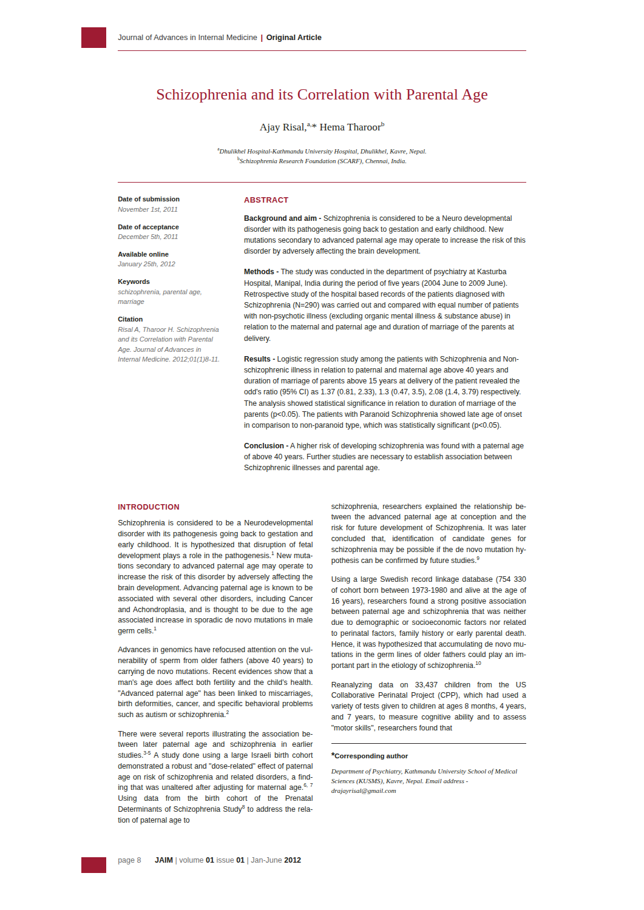Journal of Advances in Internal Medicine | Original Article
Schizophrenia and its Correlation with Parental Age
Ajay Risal,a,* Hema Tharoorb
aDhulikhel Hospital-Kathmandu University Hospital, Dhulikhel, Kavre, Nepal.
bSchizophrenia Research Foundation (SCARF), Chennai, India.
Date of submission
November 1st, 2011
Date of acceptance
December 5th, 2011
Available online
January 25th, 2012
Keywords
schizophrenia, parental age, marriage
Citation
Risal A, Tharoor H. Schizophrenia and its Correlation with Parental Age. Journal of Advances in Internal Medicine. 2012;01(1)8-11.
ABSTRACT
Background and aim - Schizophrenia is considered to be a Neuro developmental disorder with its pathogenesis going back to gestation and early childhood. New mutations secondary to advanced paternal age may operate to increase the risk of this disorder by adversely affecting the brain development.
Methods - The study was conducted in the department of psychiatry at Kasturba Hospital, Manipal, India during the period of five years (2004 June to 2009 June). Retrospective study of the hospital based records of the patients diagnosed with Schizophrenia (N=290) was carried out and compared with equal number of patients with non-psychotic illness (excluding organic mental illness & substance abuse) in relation to the maternal and paternal age and duration of marriage of the parents at delivery.
Results - Logistic regression study among the patients with Schizophrenia and Non-schizophrenic illness in relation to paternal and maternal age above 40 years and duration of marriage of parents above 15 years at delivery of the patient revealed the odd's ratio (95% CI) as 1.37 (0.81, 2.33), 1.3 (0.47, 3.5), 2.08 (1.4, 3.79) respectively. The analysis showed statistical significance in relation to duration of marriage of the parents (p<0.05). The patients with Paranoid Schizophrenia showed late age of onset in comparison to non-paranoid type, which was statistically significant (p<0.05).
Conclusion - A higher risk of developing schizophrenia was found with a paternal age of above 40 years. Further studies are necessary to establish association between Schizophrenic illnesses and parental age.
INTRODUCTION
Schizophrenia is considered to be a Neurodevelopmental disorder with its pathogenesis going back to gestation and early childhood. It is hypothesized that disruption of fetal development plays a role in the pathogenesis.1 New mutations secondary to advanced paternal age may operate to increase the risk of this disorder by adversely affecting the brain development. Advancing paternal age is known to be associated with several other disorders, including Cancer and Achondroplasia, and is thought to be due to the age associated increase in sporadic de novo mutations in male germ cells.1
Advances in genomics have refocused attention on the vulnerability of sperm from older fathers (above 40 years) to carrying de novo mutations. Recent evidences show that a man's age does affect both fertility and the child's health. "Advanced paternal age" has been linked to miscarriages, birth deformities, cancer, and specific behavioral problems such as autism or schizophrenia.2
There were several reports illustrating the association between later paternal age and schizophrenia in earlier studies.3-5 A study done using a large Israeli birth cohort demonstrated a robust and "dose-related" effect of paternal age on risk of schizophrenia and related disorders, a finding that was unaltered after adjusting for maternal age.6, 7 Using data from the birth cohort of the Prenatal Determinants of Schizophrenia Study8 to address the relation of paternal age to
schizophrenia, researchers explained the relationship between the advanced paternal age at conception and the risk for future development of Schizophrenia. It was later concluded that, identification of candidate genes for schizophrenia may be possible if the de novo mutation hypothesis can be confirmed by future studies.9
Using a large Swedish record linkage database (754 330 of cohort born between 1973-1980 and alive at the age of 16 years), researchers found a strong positive association between paternal age and schizophrenia that was neither due to demographic or socioeconomic factors nor related to perinatal factors, family history or early parental death. Hence, it was hypothesized that accumulating de novo mutations in the germ lines of older fathers could play an important part in the etiology of schizophrenia.10
Reanalyzing data on 33,437 children from the US Collaborative Perinatal Project (CPP), which had used a variety of tests given to children at ages 8 months, 4 years, and 7 years, to measure cognitive ability and to assess "motor skills", researchers found that
*Corresponding author
Department of Psychiatry, Kathmandu University School of Medical Sciences (KUSMS), Kavre, Nepal. Email address - drajayrisal@gmail.com
page 8 JAIM | volume 01 issue 01 | Jan-June 2012